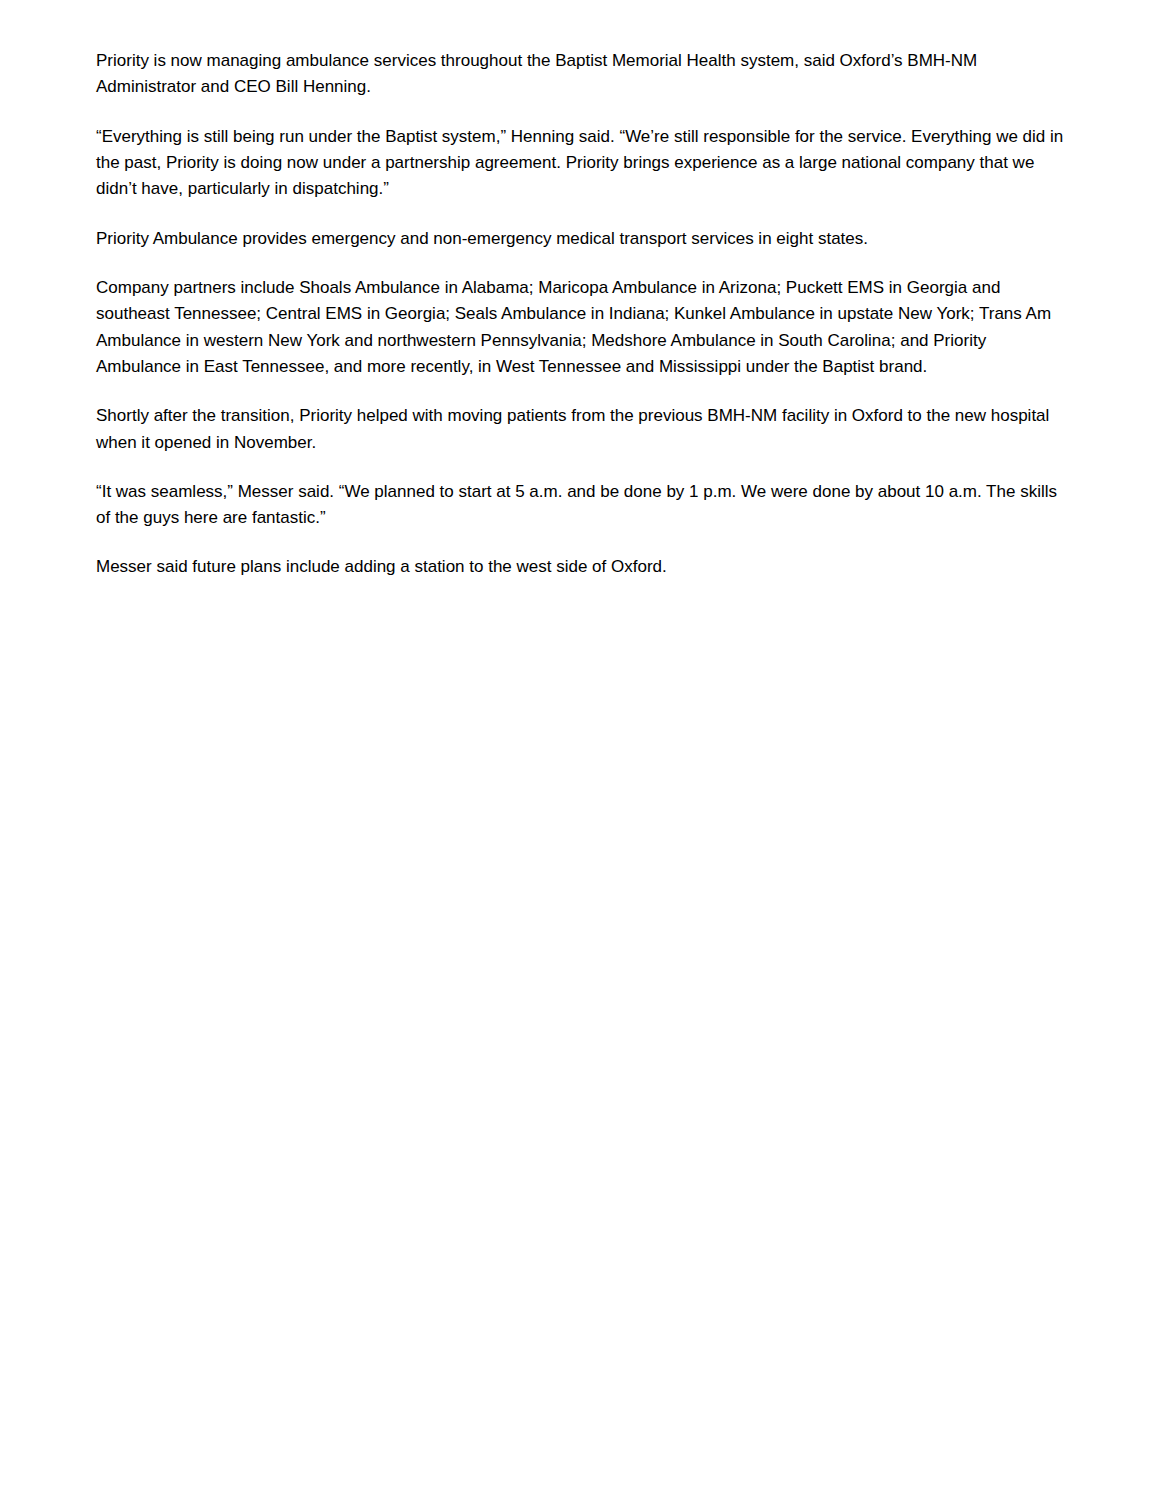Priority is now managing ambulance services throughout the Baptist Memorial Health system, said Oxford’s BMH-NM Administrator and CEO Bill Henning.
“Everything is still being run under the Baptist system,” Henning said. “We’re still responsible for the service. Everything we did in the past, Priority is doing now under a partnership agreement. Priority brings experience as a large national company that we didn’t have, particularly in dispatching.”
Priority Ambulance provides emergency and non-emergency medical transport services in eight states.
Company partners include Shoals Ambulance in Alabama; Maricopa Ambulance in Arizona; Puckett EMS in Georgia and southeast Tennessee; Central EMS in Georgia; Seals Ambulance in Indiana; Kunkel Ambulance in upstate New York; Trans Am Ambulance in western New York and northwestern Pennsylvania; Medshore Ambulance in South Carolina; and Priority Ambulance in East Tennessee, and more recently, in West Tennessee and Mississippi under the Baptist brand.
Shortly after the transition, Priority helped with moving patients from the previous BMH-NM facility in Oxford to the new hospital when it opened in November.
“It was seamless,” Messer said. “We planned to start at 5 a.m. and be done by 1 p.m. We were done by about 10 a.m. The skills of the guys here are fantastic.”
Messer said future plans include adding a station to the west side of Oxford.